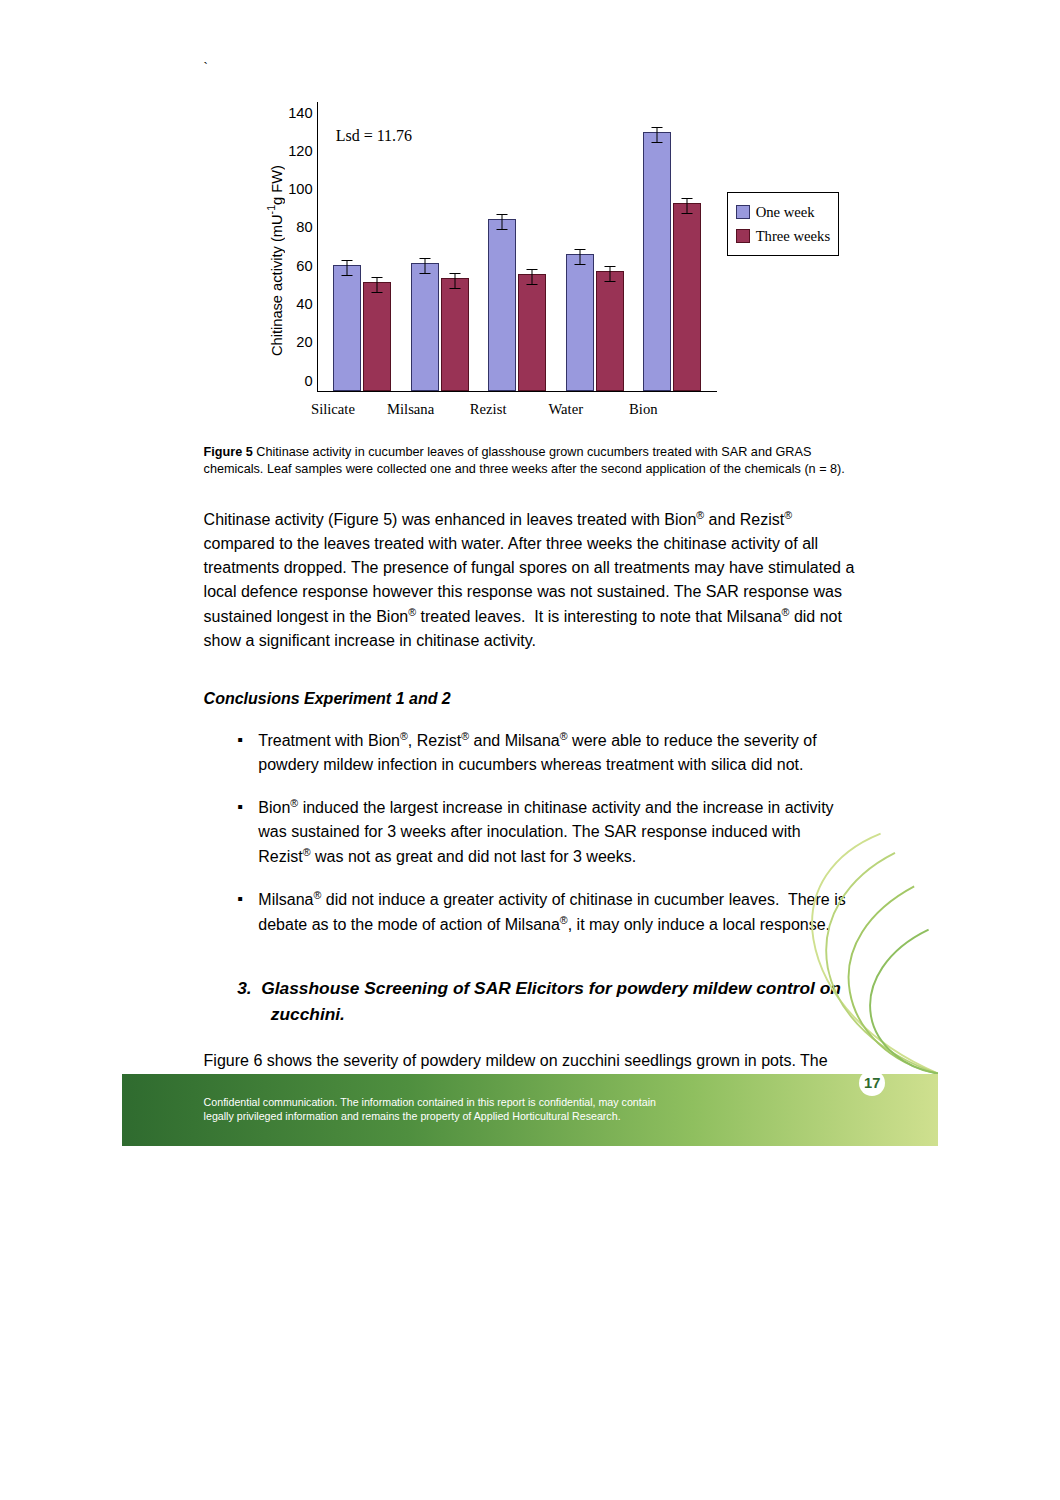`
Chitinase activity (mU-1g FW)
140
120
100
80
60
40
20
0
Lsd = 11.76
One week
Three weeks
Silicate Milsana Rezist Water Bion
Figure 5 Chitinase activity in cucumber leaves of glasshouse grown cucumbers treated with SAR and GRAS chemicals. Leaf samples were collected one and three weeks after the second application of the chemicals (n = 8).
Chitinase activity (Figure 5) was enhanced in leaves treated with Bion® and Rezist® compared to the leaves treated with water. After three weeks the chitinase activity of all treatments dropped. The presence of fungal spores on all treatments may have stimulated a local defence response however this response was not sustained. The SAR response was sustained longest in the Bion® treated leaves. It is interesting to note that Milsana® did not show a significant increase in chitinase activity.
Conclusions Experiment 1 and 2
Treatment with Bion®, Rezist® and Milsana® were able to reduce the severity of powdery mildew infection in cucumbers whereas treatment with silica did not.
Bion® induced the largest increase in chitinase activity and the increase in activity was sustained for 3 weeks after inoculation. The SAR response induced with Rezist® was not as great and did not last for 3 weeks.
Milsana® did not induce a greater activity of chitinase in cucumber leaves. There is debate as to the mode of action of Milsana®, it may only induce a local response.
3. Glasshouse Screening of SAR Elicitors for powdery mildew control on zucchini.
Figure 6 shows the severity of powdery mildew on zucchini seedlings grown in pots. The overall severity was lower in this screening trial than it was in the cucumber trial. The results show that Bion® and Milsana® reduced the severity of powdery mildew. Rezist® was less effective when applied to zucchini than it was on cucumbers seedlings (Figure 2).
Confidential communication. The information contained in this report is confidential, may contain
legally privileged information and remains the property of Applied Horticultural Research.
17